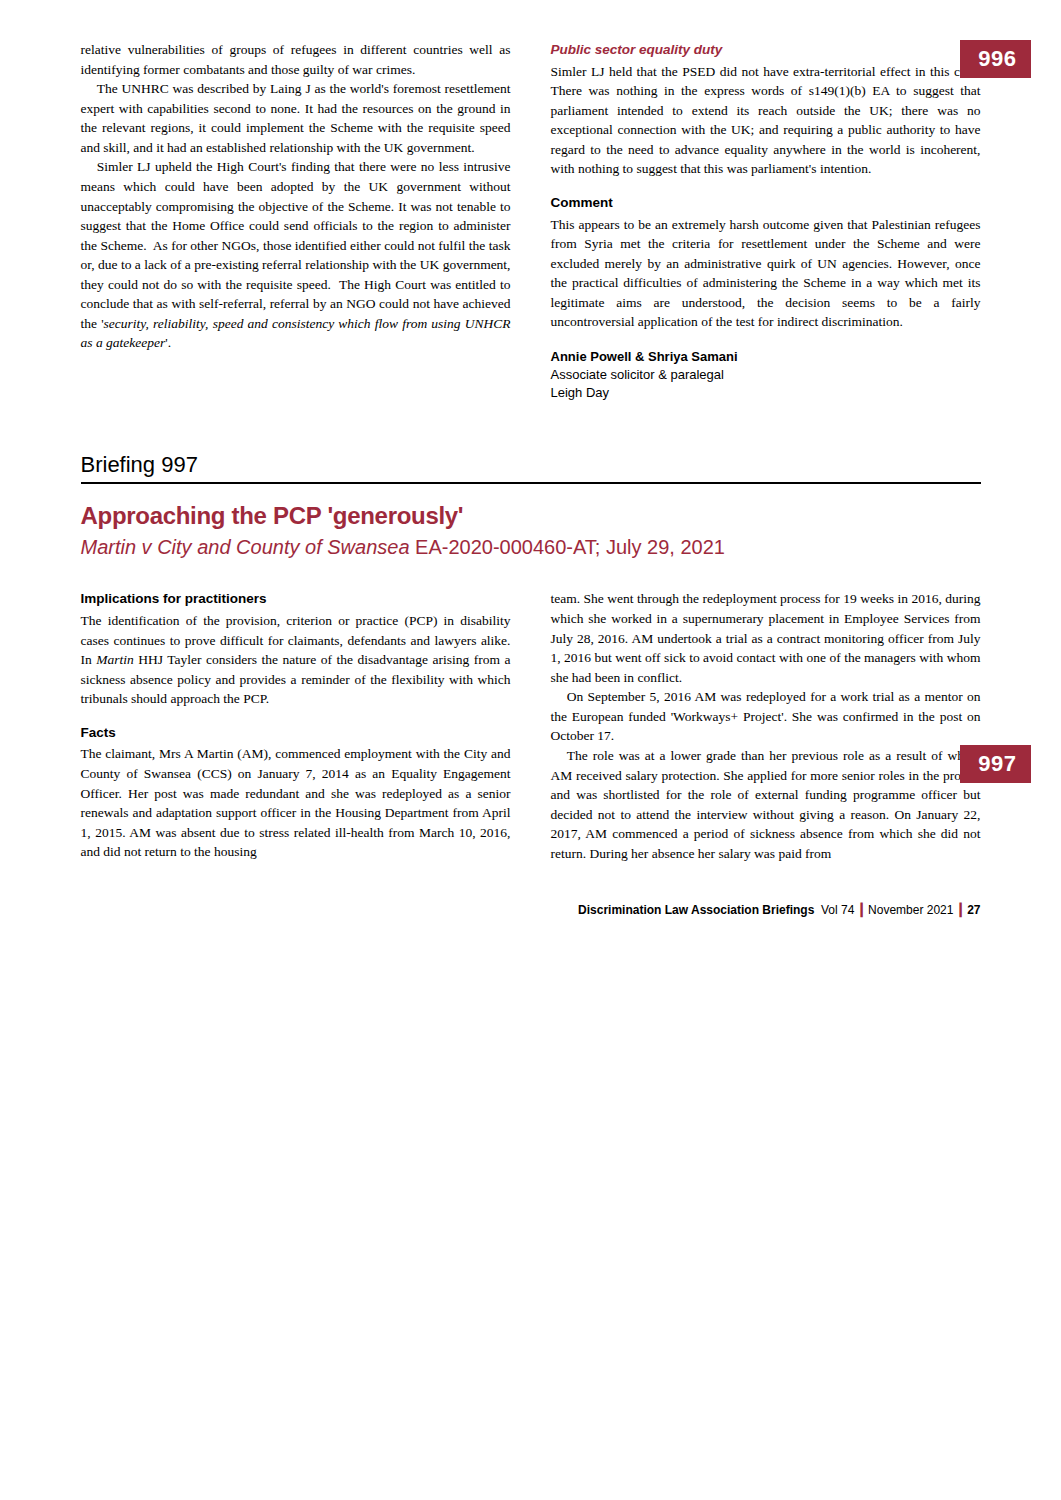996
997
relative vulnerabilities of groups of refugees in different countries well as identifying former combatants and those guilty of war crimes.
The UNHRC was described by Laing J as the world's foremost resettlement expert with capabilities second to none. It had the resources on the ground in the relevant regions, it could implement the Scheme with the requisite speed and skill, and it had an established relationship with the UK government.
Simler LJ upheld the High Court's finding that there were no less intrusive means which could have been adopted by the UK government without unacceptably compromising the objective of the Scheme. It was not tenable to suggest that the Home Office could send officials to the region to administer the Scheme. As for other NGOs, those identified either could not fulfil the task or, due to a lack of a pre-existing referral relationship with the UK government, they could not do so with the requisite speed. The High Court was entitled to conclude that as with self-referral, referral by an NGO could not have achieved the 'security, reliability, speed and consistency which flow from using UNHCR as a gatekeeper'.
Public sector equality duty
Simler LJ held that the PSED did not have extra-territorial effect in this case. There was nothing in the express words of s149(1)(b) EA to suggest that parliament intended to extend its reach outside the UK; there was no exceptional connection with the UK; and requiring a public authority to have regard to the need to advance equality anywhere in the world is incoherent, with nothing to suggest that this was parliament's intention.
Comment
This appears to be an extremely harsh outcome given that Palestinian refugees from Syria met the criteria for resettlement under the Scheme and were excluded merely by an administrative quirk of UN agencies. However, once the practical difficulties of administering the Scheme in a way which met its legitimate aims are understood, the decision seems to be a fairly uncontroversial application of the test for indirect discrimination.
Annie Powell & Shriya Samani
Associate solicitor & paralegal
Leigh Day
Briefing 997
Approaching the PCP 'generously'
Martin v City and County of Swansea EA-2020-000460-AT; July 29, 2021
Implications for practitioners
The identification of the provision, criterion or practice (PCP) in disability cases continues to prove difficult for claimants, defendants and lawyers alike. In Martin HHJ Tayler considers the nature of the disadvantage arising from a sickness absence policy and provides a reminder of the flexibility with which tribunals should approach the PCP.
Facts
The claimant, Mrs A Martin (AM), commenced employment with the City and County of Swansea (CCS) on January 7, 2014 as an Equality Engagement Officer. Her post was made redundant and she was redeployed as a senior renewals and adaptation support officer in the Housing Department from April 1, 2015. AM was absent due to stress related ill-health from March 10, 2016, and did not return to the housing
team. She went through the redeployment process for 19 weeks in 2016, during which she worked in a supernumerary placement in Employee Services from July 28, 2016. AM undertook a trial as a contract monitoring officer from July 1, 2016 but went off sick to avoid contact with one of the managers with whom she had been in conflict.
On September 5, 2016 AM was redeployed for a work trial as a mentor on the European funded 'Workways+ Project'. She was confirmed in the post on October 17.
The role was at a lower grade than her previous role as a result of which AM received salary protection. She applied for more senior roles in the project and was shortlisted for the role of external funding programme officer but decided not to attend the interview without giving a reason. On January 22, 2017, AM commenced a period of sickness absence from which she did not return. During her absence her salary was paid from
Discrimination Law Association Briefings Vol 74 ┃ November 2021 ┃ 27